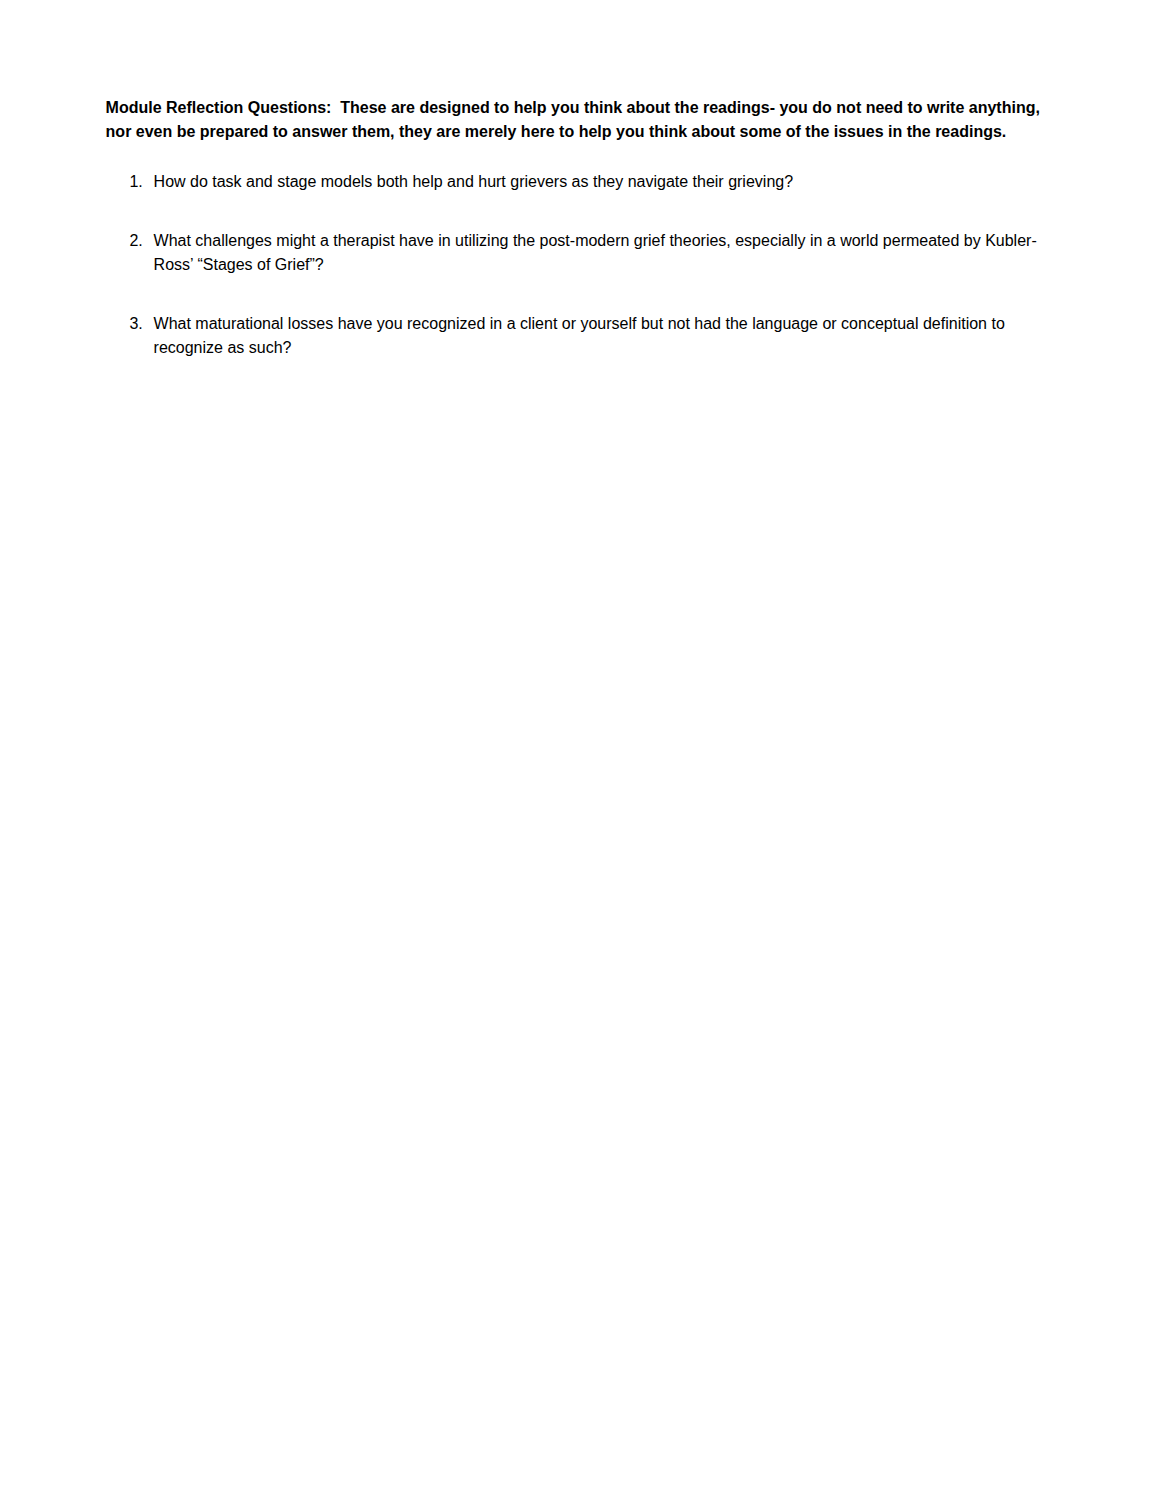Module Reflection Questions: These are designed to help you think about the readings- you do not need to write anything, nor even be prepared to answer them, they are merely here to help you think about some of the issues in the readings.
How do task and stage models both help and hurt grievers as they navigate their grieving?
What challenges might a therapist have in utilizing the post-modern grief theories, especially in a world permeated by Kubler- Ross’ “Stages of Grief”?
What maturational losses have you recognized in a client or yourself but not had the language or conceptual definition to recognize as such?